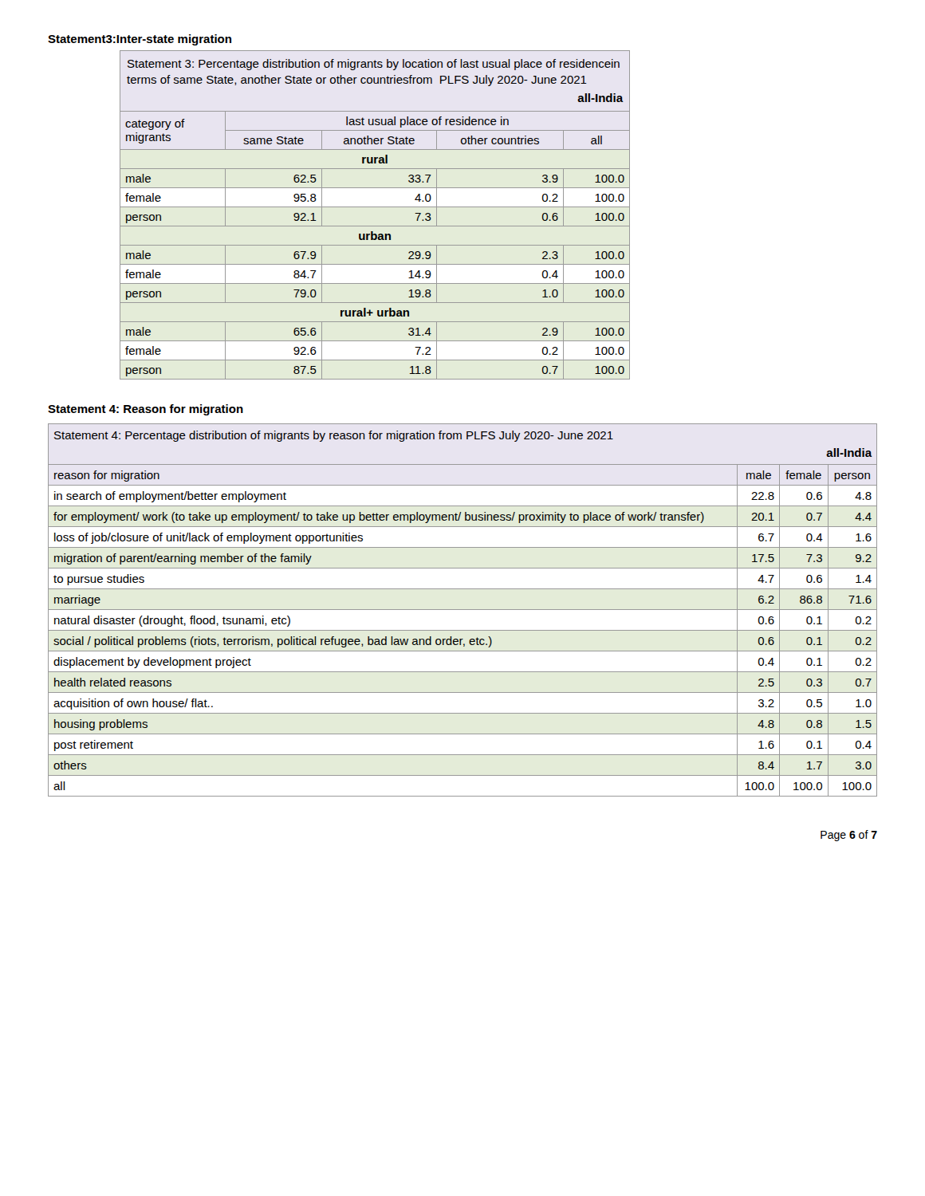Statement3:Inter-state migration
| Statement 3: Percentage distribution of migrants by location of last usual place of residencein terms of same State, another State or other countriesfrom PLFS July 2020- June 2021 all-India |
| category of migrants | last usual place of residence in |
| same State | another State | other countries | all |
| rural |
| male | 62.5 | 33.7 | 3.9 | 100.0 |
| female | 95.8 | 4.0 | 0.2 | 100.0 |
| person | 92.1 | 7.3 | 0.6 | 100.0 |
| urban |
| male | 67.9 | 29.9 | 2.3 | 100.0 |
| female | 84.7 | 14.9 | 0.4 | 100.0 |
| person | 79.0 | 19.8 | 1.0 | 100.0 |
| rural+ urban |
| male | 65.6 | 31.4 | 2.9 | 100.0 |
| female | 92.6 | 7.2 | 0.2 | 100.0 |
| person | 87.5 | 11.8 | 0.7 | 100.0 |
Statement 4: Reason for migration
| Statement 4: Percentage distribution of migrants by reason for migration from PLFS July 2020- June 2021 all-India |
| reason for migration | male | female | person |
| in search of employment/better employment | 22.8 | 0.6 | 4.8 |
| for employment/ work (to take up employment/ to take up better employment/ business/ proximity to place of work/ transfer) | 20.1 | 0.7 | 4.4 |
| loss of job/closure of unit/lack of employment opportunities | 6.7 | 0.4 | 1.6 |
| migration of parent/earning member of the family | 17.5 | 7.3 | 9.2 |
| to pursue studies | 4.7 | 0.6 | 1.4 |
| marriage | 6.2 | 86.8 | 71.6 |
| natural disaster (drought, flood, tsunami, etc) | 0.6 | 0.1 | 0.2 |
| social / political problems (riots, terrorism, political refugee, bad law and order, etc.) | 0.6 | 0.1 | 0.2 |
| displacement by development project | 0.4 | 0.1 | 0.2 |
| health related reasons | 2.5 | 0.3 | 0.7 |
| acquisition of own house/ flat.. | 3.2 | 0.5 | 1.0 |
| housing problems | 4.8 | 0.8 | 1.5 |
| post retirement | 1.6 | 0.1 | 0.4 |
| others | 8.4 | 1.7 | 3.0 |
| all | 100.0 | 100.0 | 100.0 |
Page 6 of 7